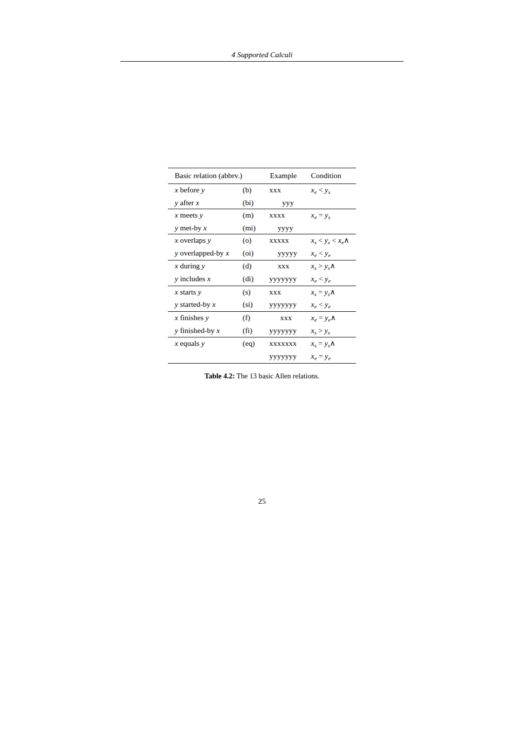4 Supported Calculi
| Basic relation (abbrv.) | Example | Condition |
| --- | --- | --- |
| x before y | (b) | xxx | x e < y s |
| y after x | (bi) | yyy | |
| x meets y | (m) | xxxx | x e = y s |
| y met-by x | (mi) | yyyy | |
| x overlaps y | (o) | xxxxx | x s < y s < x e ∧ |
| y overlapped-by x | (oi) | yyyyy | x e < y e |
| x during y | (d) | xxx | x s > y s ∧ |
| y includes x | (di) | yyyyyyy | x e < y e |
| x starts y | (s) | xxx | x s = y s ∧ |
| y started-by x | (si) | yyyyyyy | x e < y e |
| x finishes y | (f) | xxx | x e = y e ∧ |
| y finished-by x | (fi) | yyyyyyy | x s > y s |
| x equals y | (eq) | xxxxxxx | x s = y s ∧ |
| | | yyyyyyy | x e = y e |
Table 4.2: The 13 basic Allen relations.
25